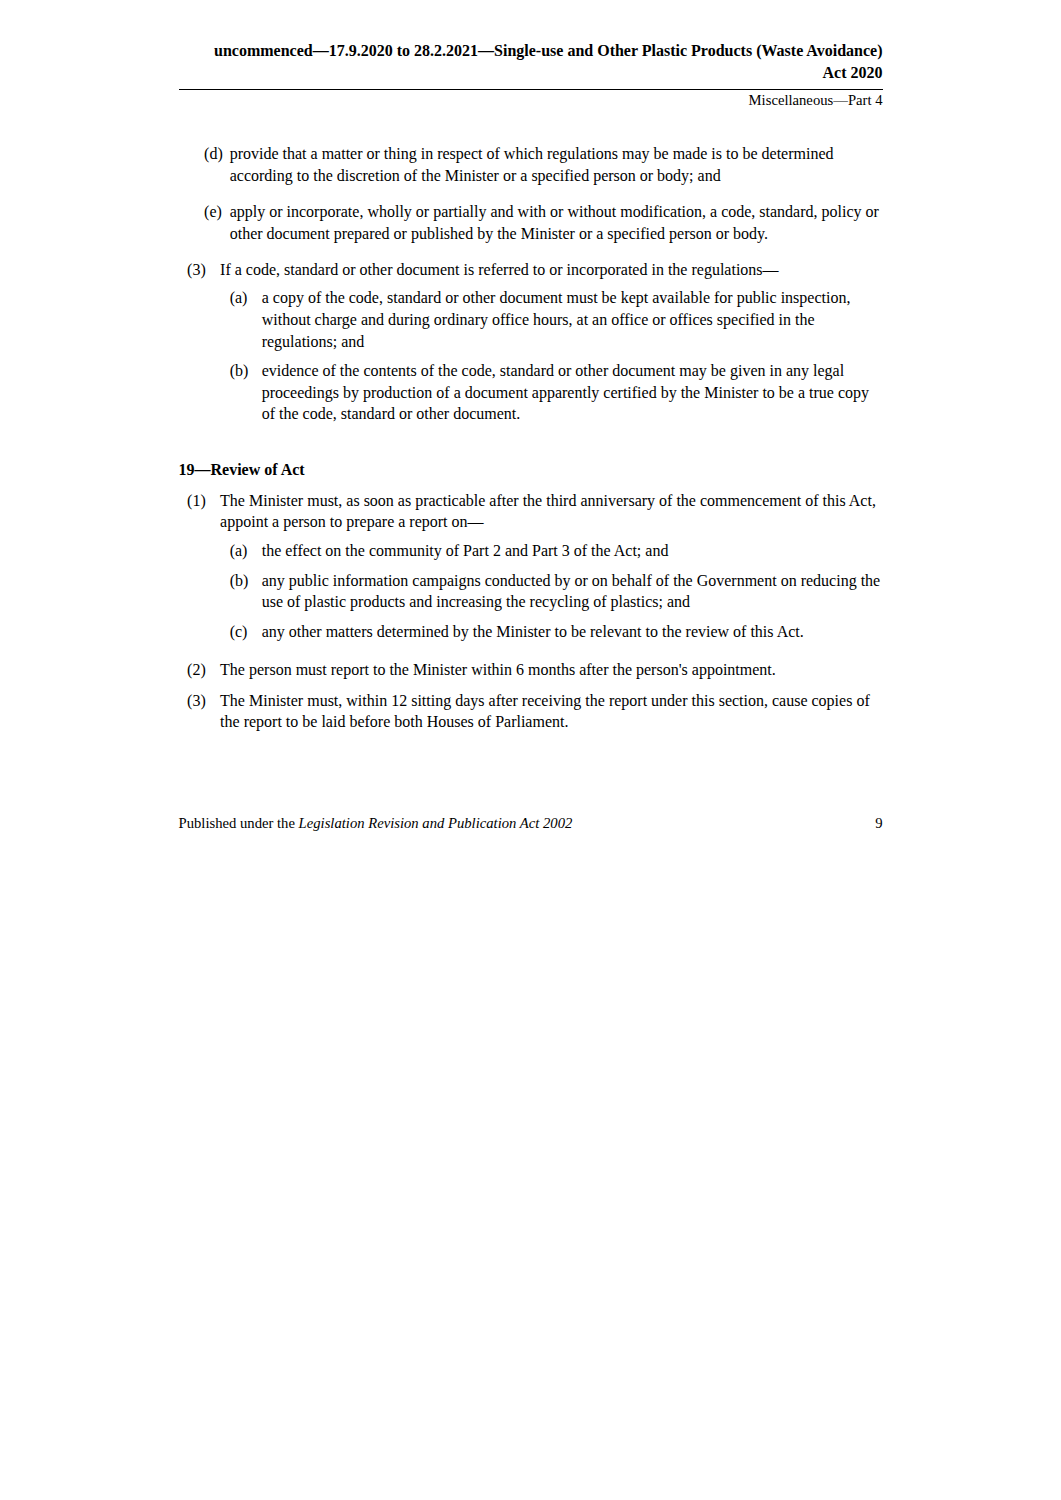uncommenced—17.9.2020 to 28.2.2021—Single-use and Other Plastic Products (Waste Avoidance) Act 2020
Miscellaneous—Part 4
(d) provide that a matter or thing in respect of which regulations may be made is to be determined according to the discretion of the Minister or a specified person or body; and
(e) apply or incorporate, wholly or partially and with or without modification, a code, standard, policy or other document prepared or published by the Minister or a specified person or body.
(3)
If a code, standard or other document is referred to or incorporated in the regulations—
(a) a copy of the code, standard or other document must be kept available for public inspection, without charge and during ordinary office hours, at an office or offices specified in the regulations; and
(b) evidence of the contents of the code, standard or other document may be given in any legal proceedings by production of a document apparently certified by the Minister to be a true copy of the code, standard or other document.
19—Review of Act
(1)
The Minister must, as soon as practicable after the third anniversary of the commencement of this Act, appoint a person to prepare a report on—
(a) the effect on the community of Part 2 and Part 3 of the Act; and
(b) any public information campaigns conducted by or on behalf of the Government on reducing the use of plastic products and increasing the recycling of plastics; and
(c) any other matters determined by the Minister to be relevant to the review of this Act.
(2)
The person must report to the Minister within 6 months after the person's appointment.
(3)
The Minister must, within 12 sitting days after receiving the report under this section, cause copies of the report to be laid before both Houses of Parliament.
Published under the Legislation Revision and Publication Act 2002
9